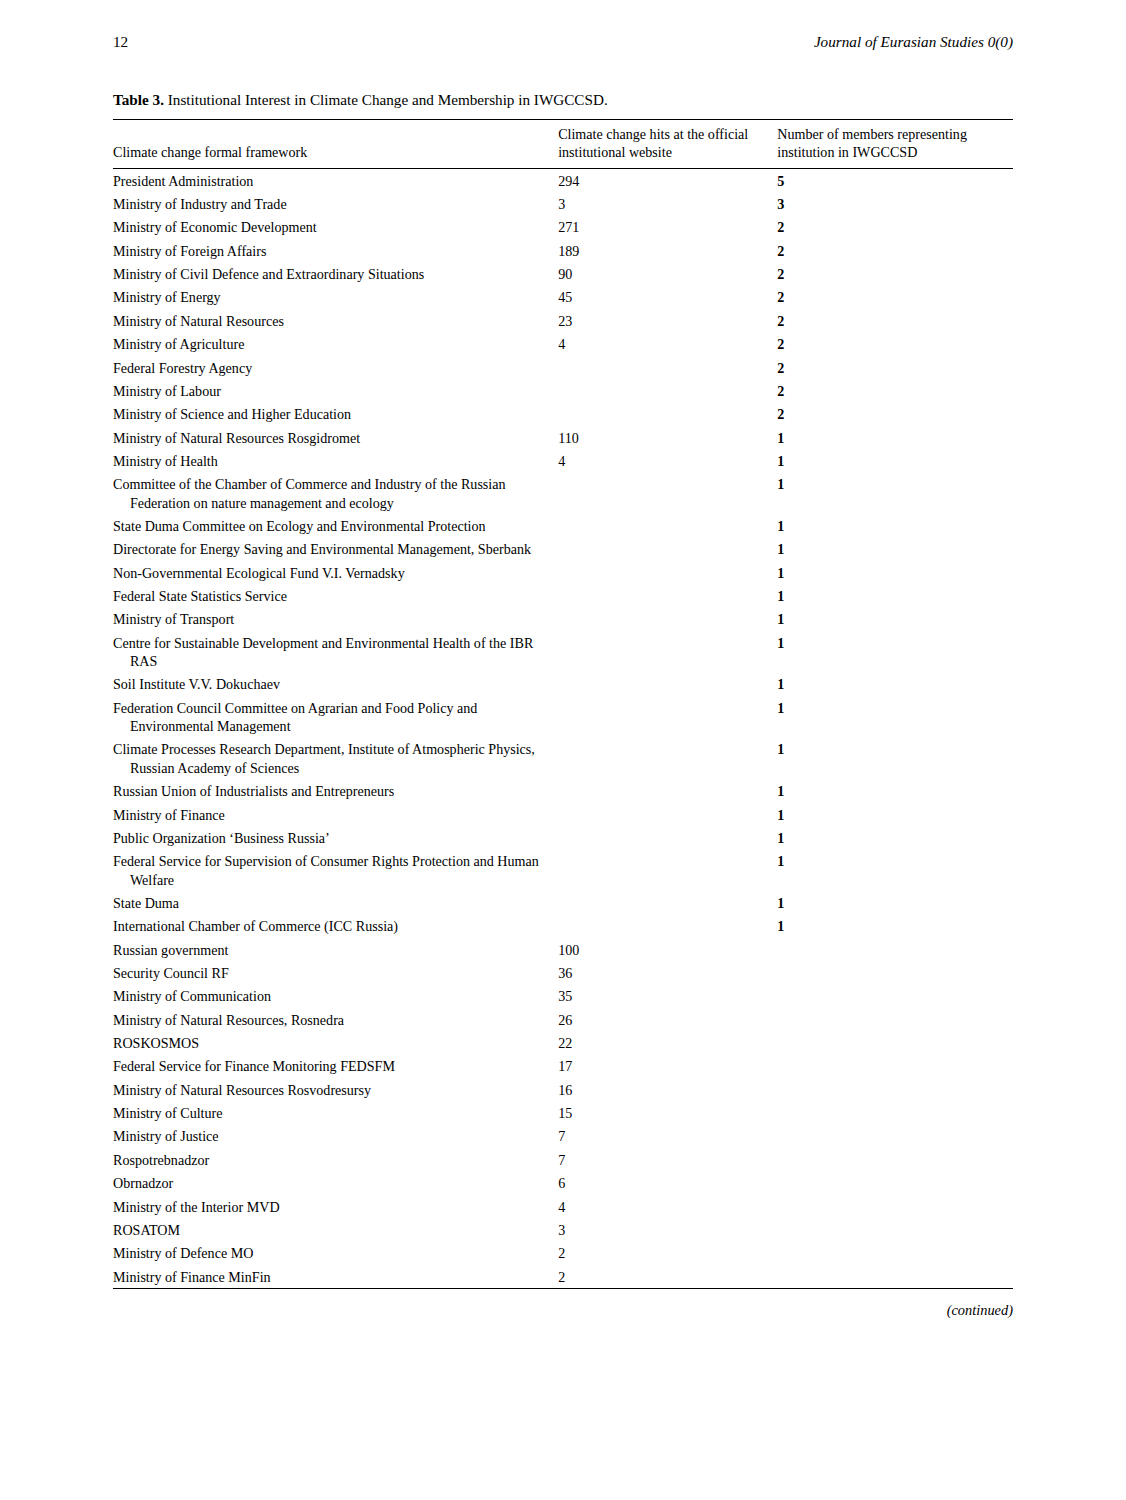12 Journal of Eurasian Studies 0(0)
Table 3. Institutional Interest in Climate Change and Membership in IWGCCSD.
| Climate change formal framework | Climate change hits at the official institutional website | Number of members representing institution in IWGCCSD |
| --- | --- | --- |
| President Administration | 294 | 5 |
| Ministry of Industry and Trade | 3 | 3 |
| Ministry of Economic Development | 271 | 2 |
| Ministry of Foreign Affairs | 189 | 2 |
| Ministry of Civil Defence and Extraordinary Situations | 90 | 2 |
| Ministry of Energy | 45 | 2 |
| Ministry of Natural Resources | 23 | 2 |
| Ministry of Agriculture | 4 | 2 |
| Federal Forestry Agency | | 2 |
| Ministry of Labour | | 2 |
| Ministry of Science and Higher Education | | 2 |
| Ministry of Natural Resources Rosgidromet | 110 | 1 |
| Ministry of Health | 4 | 1 |
| Committee of the Chamber of Commerce and Industry of the Russian Federation on nature management and ecology | | 1 |
| State Duma Committee on Ecology and Environmental Protection | | 1 |
| Directorate for Energy Saving and Environmental Management, Sberbank | | 1 |
| Non-Governmental Ecological Fund V.I. Vernadsky | | 1 |
| Federal State Statistics Service | | 1 |
| Ministry of Transport | | 1 |
| Centre for Sustainable Development and Environmental Health of the IBR RAS | | 1 |
| Soil Institute V.V. Dokuchaev | | 1 |
| Federation Council Committee on Agrarian and Food Policy and Environmental Management | | 1 |
| Climate Processes Research Department, Institute of Atmospheric Physics, Russian Academy of Sciences | | 1 |
| Russian Union of Industrialists and Entrepreneurs | | 1 |
| Ministry of Finance | | 1 |
| Public Organization ‘Business Russia’ | | 1 |
| Federal Service for Supervision of Consumer Rights Protection and Human Welfare | | 1 |
| State Duma | | 1 |
| International Chamber of Commerce (ICC Russia) | | 1 |
| Russian government | 100 | |
| Security Council RF | 36 | |
| Ministry of Communication | 35 | |
| Ministry of Natural Resources, Rosnedra | 26 | |
| ROSKOSMOS | 22 | |
| Federal Service for Finance Monitoring FEDSFM | 17 | |
| Ministry of Natural Resources Rosvodresursy | 16 | |
| Ministry of Culture | 15 | |
| Ministry of Justice | 7 | |
| Rospotrebnadzor | 7 | |
| Obrnadzor | 6 | |
| Ministry of the Interior MVD | 4 | |
| ROSATOM | 3 | |
| Ministry of Defence MO | 2 | |
| Ministry of Finance MinFin | 2 | |
(continued)